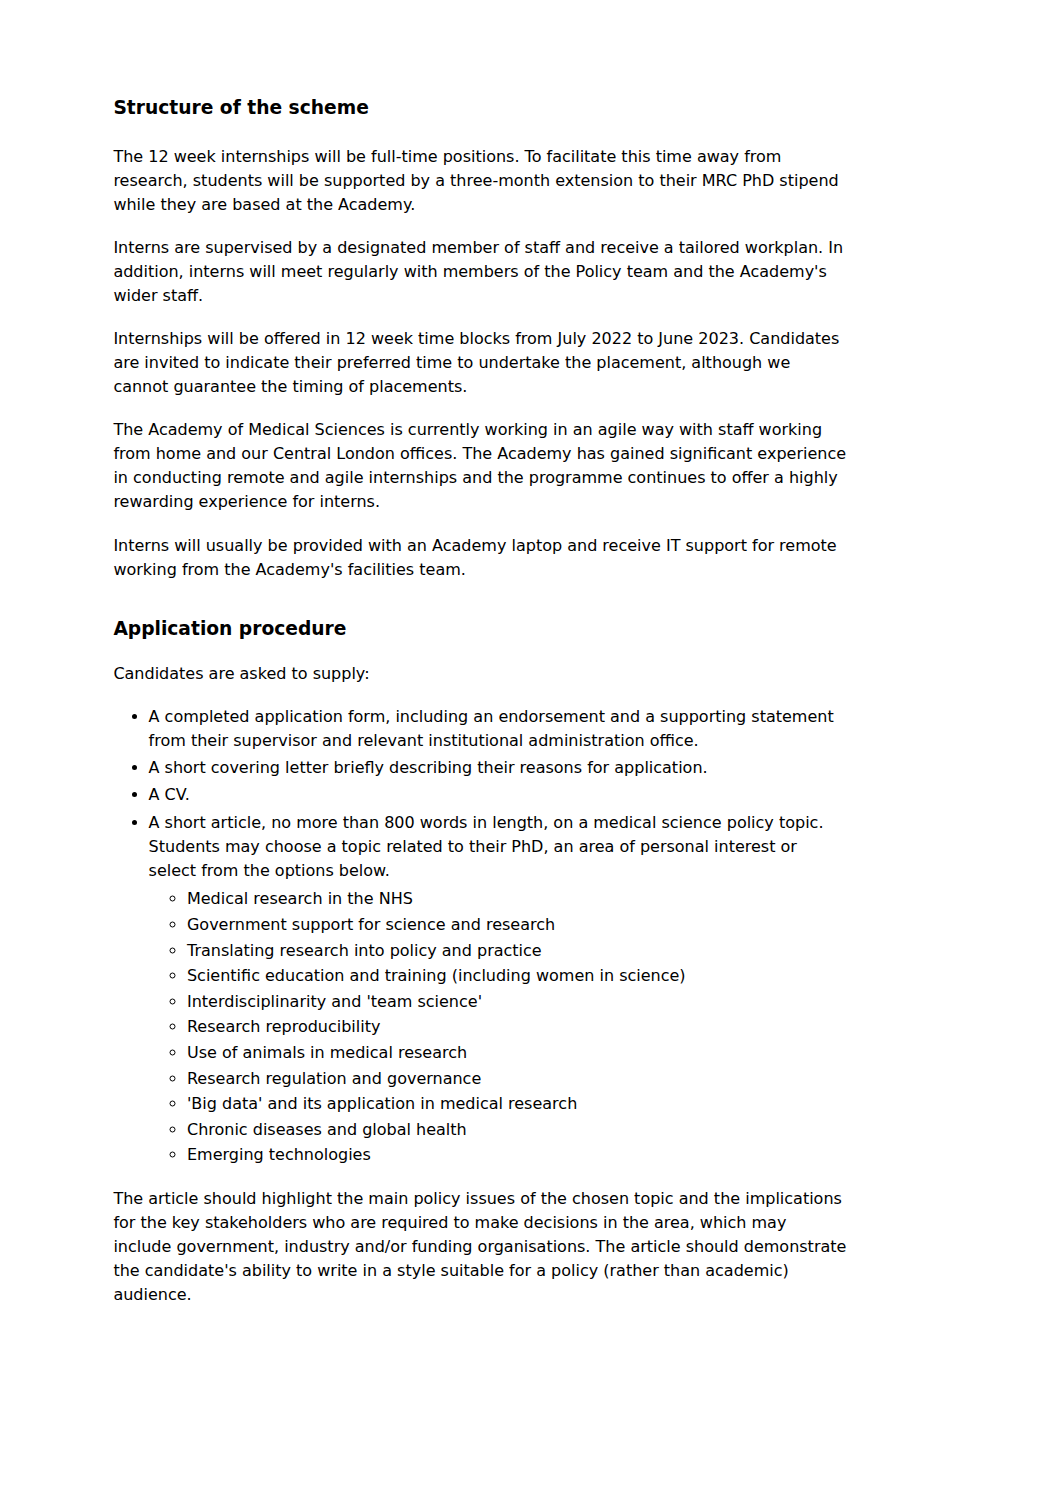Structure of the scheme
The 12 week internships will be full-time positions. To facilitate this time away from research, students will be supported by a three-month extension to their MRC PhD stipend while they are based at the Academy.
Interns are supervised by a designated member of staff and receive a tailored workplan. In addition, interns will meet regularly with members of the Policy team and the Academy's wider staff.
Internships will be offered in 12 week time blocks from July 2022 to June 2023. Candidates are invited to indicate their preferred time to undertake the placement, although we cannot guarantee the timing of placements.
The Academy of Medical Sciences is currently working in an agile way with staff working from home and our Central London offices. The Academy has gained significant experience in conducting remote and agile internships and the programme continues to offer a highly rewarding experience for interns.
Interns will usually be provided with an Academy laptop and receive IT support for remote working from the Academy's facilities team.
Application procedure
Candidates are asked to supply:
A completed application form, including an endorsement and a supporting statement from their supervisor and relevant institutional administration office.
A short covering letter briefly describing their reasons for application.
A CV.
A short article, no more than 800 words in length, on a medical science policy topic. Students may choose a topic related to their PhD, an area of personal interest or select from the options below.
Medical research in the NHS
Government support for science and research
Translating research into policy and practice
Scientific education and training (including women in science)
Interdisciplinarity and 'team science'
Research reproducibility
Use of animals in medical research
Research regulation and governance
'Big data' and its application in medical research
Chronic diseases and global health
Emerging technologies
The article should highlight the main policy issues of the chosen topic and the implications for the key stakeholders who are required to make decisions in the area, which may include government, industry and/or funding organisations. The article should demonstrate the candidate's ability to write in a style suitable for a policy (rather than academic) audience.